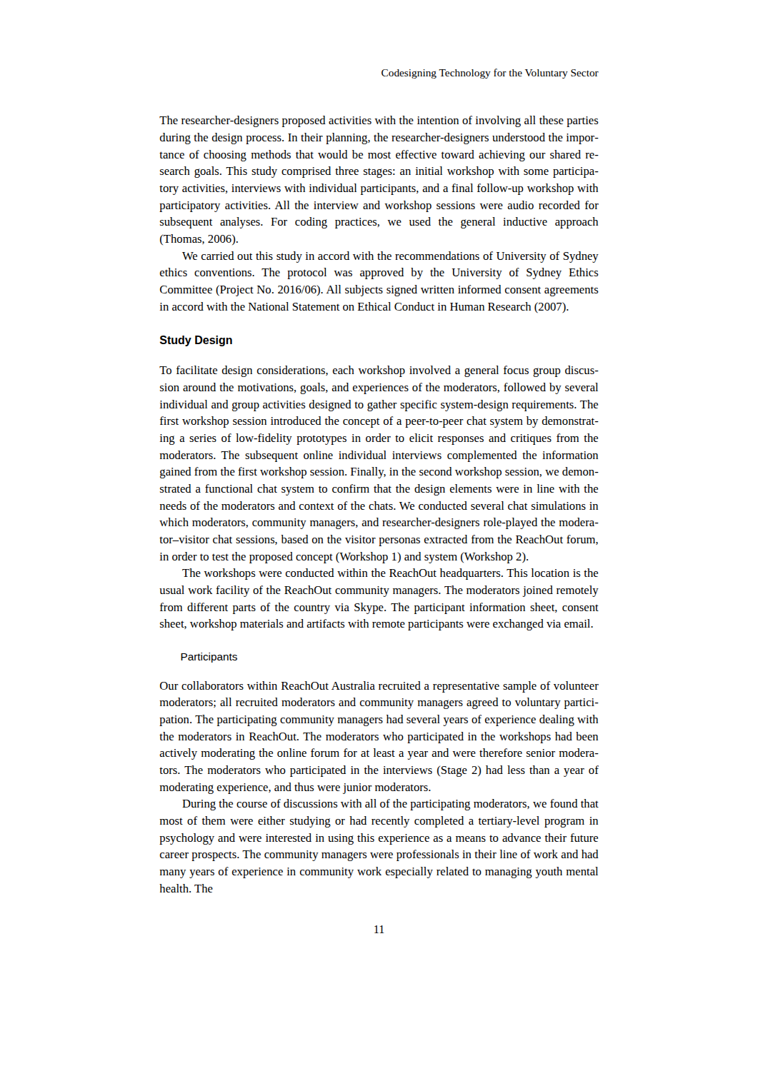Codesigning Technology for the Voluntary Sector
The researcher-designers proposed activities with the intention of involving all these parties during the design process. In their planning, the researcher-designers understood the importance of choosing methods that would be most effective toward achieving our shared research goals. This study comprised three stages: an initial workshop with some participatory activities, interviews with individual participants, and a final follow-up workshop with participatory activities. All the interview and workshop sessions were audio recorded for subsequent analyses. For coding practices, we used the general inductive approach (Thomas, 2006).
We carried out this study in accord with the recommendations of University of Sydney ethics conventions. The protocol was approved by the University of Sydney Ethics Committee (Project No. 2016/06). All subjects signed written informed consent agreements in accord with the National Statement on Ethical Conduct in Human Research (2007).
Study Design
To facilitate design considerations, each workshop involved a general focus group discussion around the motivations, goals, and experiences of the moderators, followed by several individual and group activities designed to gather specific system-design requirements. The first workshop session introduced the concept of a peer-to-peer chat system by demonstrating a series of low-fidelity prototypes in order to elicit responses and critiques from the moderators. The subsequent online individual interviews complemented the information gained from the first workshop session. Finally, in the second workshop session, we demonstrated a functional chat system to confirm that the design elements were in line with the needs of the moderators and context of the chats. We conducted several chat simulations in which moderators, community managers, and researcher-designers role-played the moderator–visitor chat sessions, based on the visitor personas extracted from the ReachOut forum, in order to test the proposed concept (Workshop 1) and system (Workshop 2).
The workshops were conducted within the ReachOut headquarters. This location is the usual work facility of the ReachOut community managers. The moderators joined remotely from different parts of the country via Skype. The participant information sheet, consent sheet, workshop materials and artifacts with remote participants were exchanged via email.
Participants
Our collaborators within ReachOut Australia recruited a representative sample of volunteer moderators; all recruited moderators and community managers agreed to voluntary participation. The participating community managers had several years of experience dealing with the moderators in ReachOut. The moderators who participated in the workshops had been actively moderating the online forum for at least a year and were therefore senior moderators. The moderators who participated in the interviews (Stage 2) had less than a year of moderating experience, and thus were junior moderators.
During the course of discussions with all of the participating moderators, we found that most of them were either studying or had recently completed a tertiary-level program in psychology and were interested in using this experience as a means to advance their future career prospects. The community managers were professionals in their line of work and had many years of experience in community work especially related to managing youth mental health. The
11